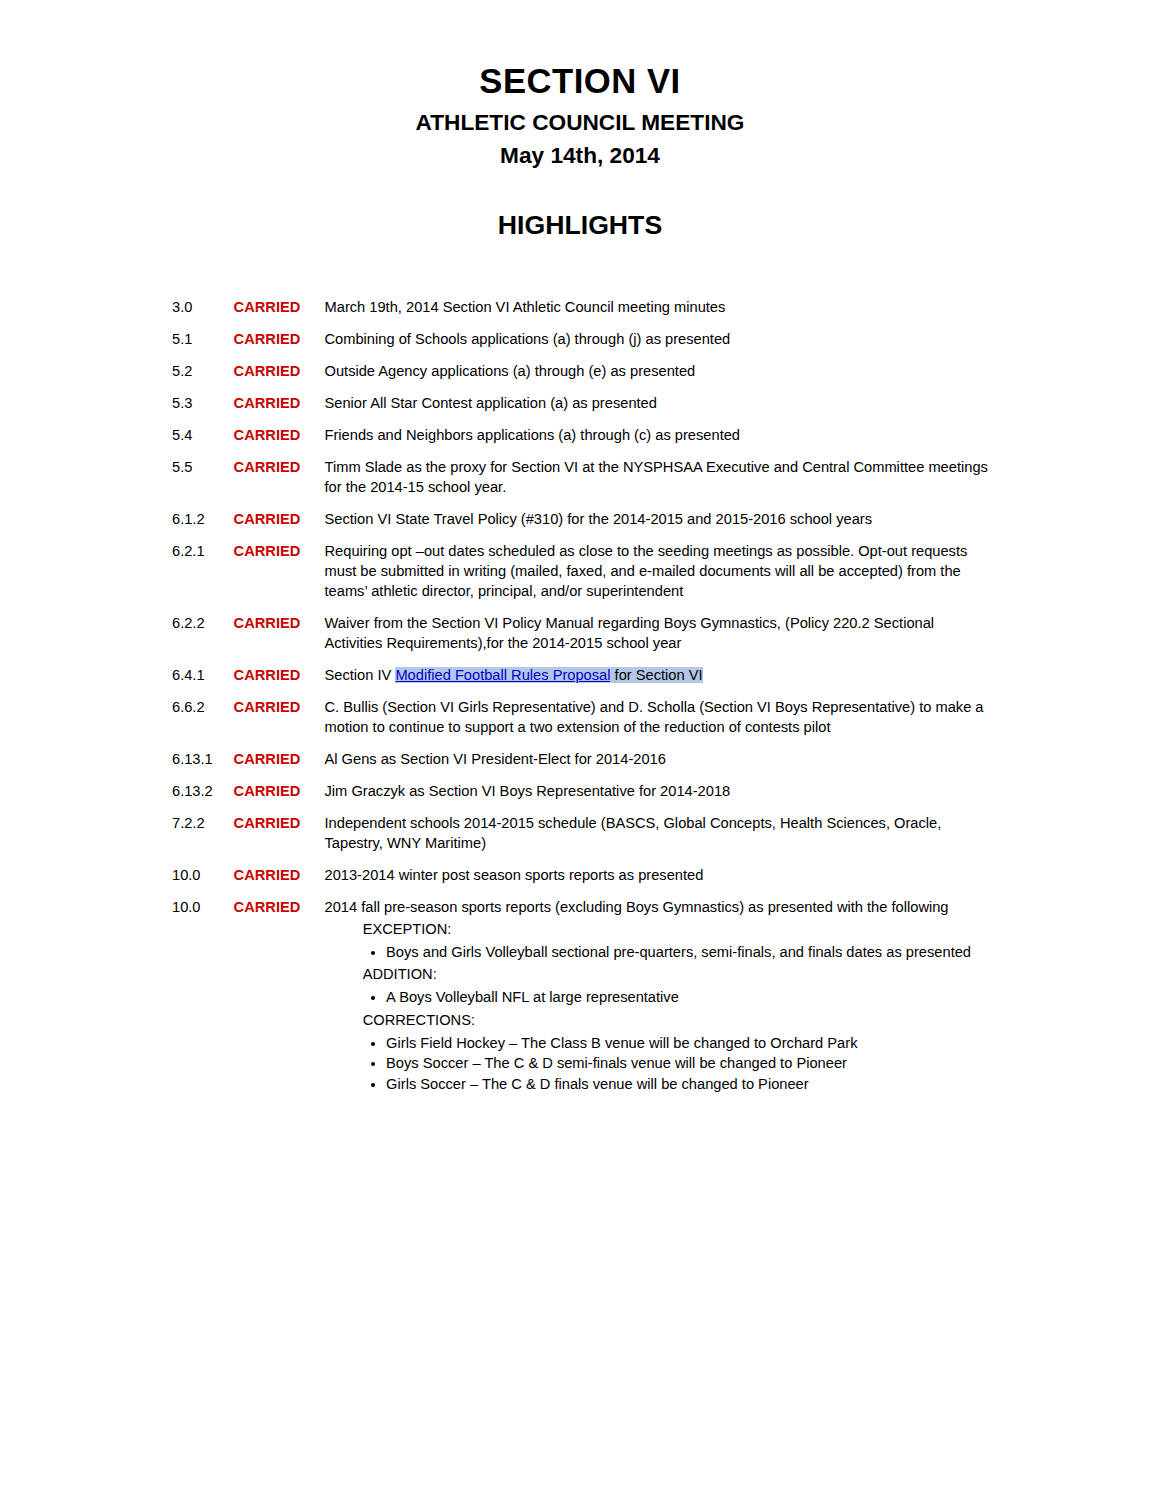SECTION VI
ATHLETIC COUNCIL MEETING
May 14th, 2014
HIGHLIGHTS
| 3.0 | CARRIED | March 19th, 2014 Section VI Athletic Council meeting minutes |
| 5.1 | CARRIED | Combining of Schools applications (a) through (j) as presented |
| 5.2 | CARRIED | Outside Agency applications (a) through (e) as presented |
| 5.3 | CARRIED | Senior All Star Contest application (a) as presented |
| 5.4 | CARRIED | Friends and Neighbors applications (a) through (c) as presented |
| 5.5 | CARRIED | Timm Slade as the proxy for Section VI at the NYSPHSAA Executive and Central Committee meetings for the 2014-15 school year. |
| 6.1.2 | CARRIED | Section VI State Travel Policy (#310) for the 2014-2015 and 2015-2016 school years |
| 6.2.1 | CARRIED | Requiring opt –out dates scheduled as close to the seeding meetings as possible. Opt-out requests must be submitted in writing (mailed, faxed, and e-mailed documents will all be accepted) from the teams’ athletic director, principal, and/or superintendent |
| 6.2.2 | CARRIED | Waiver from the Section VI Policy Manual regarding Boys Gymnastics, (Policy 220.2 Sectional Activities Requirements),for the 2014-2015 school year |
| 6.4.1 | CARRIED | Section IV Modified Football Rules Proposal for Section VI |
| 6.6.2 | CARRIED | C. Bullis (Section VI Girls Representative) and D. Scholla (Section VI Boys Representative) to make a motion to continue to support a two extension of the reduction of contests pilot |
| 6.13.1 | CARRIED | Al Gens as Section VI President-Elect for 2014-2016 |
| 6.13.2 | CARRIED | Jim Graczyk as Section VI Boys Representative for 2014-2018 |
| 7.2.2 | CARRIED | Independent schools 2014-2015 schedule (BASCS, Global Concepts, Health Sciences, Oracle, Tapestry, WNY Maritime) |
| 10.0 | CARRIED | 2013-2014 winter post season sports reports as presented |
| 10.0 | CARRIED | 2014 fall pre-season sports reports (excluding Boys Gymnastics) as presented with the following EXCEPTION: Boys and Girls Volleyball sectional pre-quarters, semi-finals, and finals dates as presented ADDITION: A Boys Volleyball NFL at large representative CORRECTIONS: Girls Field Hockey – The Class B venue will be changed to Orchard Park Boys Soccer – The C & D semi-finals venue will be changed to Pioneer Girls Soccer – The C & D finals venue will be changed to Pioneer |